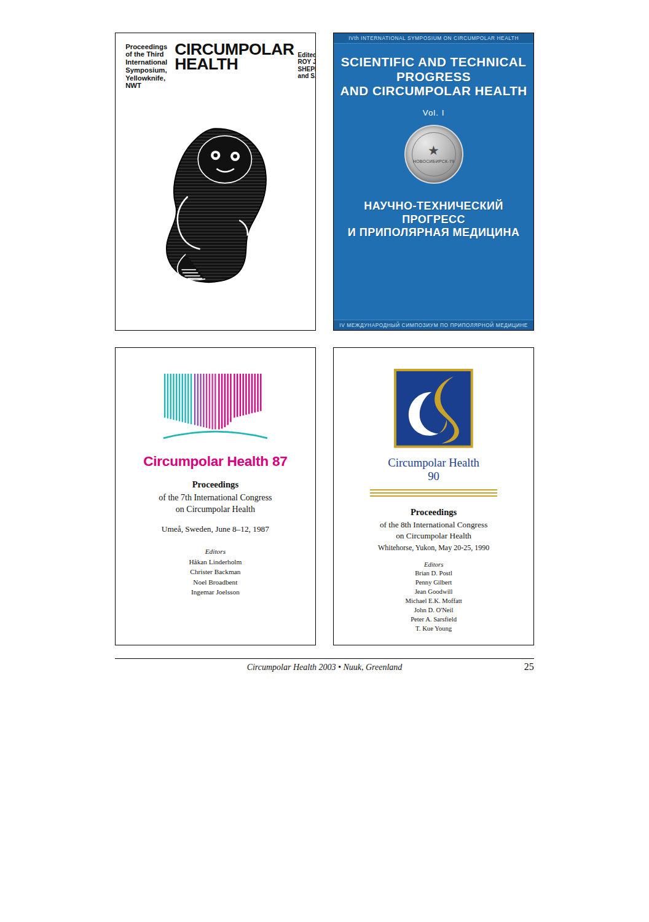Proceedings
of the Third
International
Symposium,
Yellowknife,
NWT
CIRCUMPOLAR
HEALTH
Edited by
ROY J. SHEPHARD
and S. ITOH
IVth INTERNATIONAL SYMPOSIUM ON CIRCUMPOLAR HEALTH
SCIENTIFIC AND TECHNICAL PROGRESS
AND CIRCUMPOLAR HEALTH
Vol. I
★ НОВОСИБИРСК-79
НАУЧНО-ТЕХНИЧЕСКИЙ ПРОГРЕСС
И ПРИПОЛЯРНАЯ МЕДИЦИНА
IV МЕЖДУНАРОДНЫЙ СИМПОЗИУМ ПО ПРИПОЛЯРНОЙ МЕДИЦИНЕ
Circumpolar Health 87
Proceedings
of the 7th International Congress
on Circumpolar Health
Umeå, Sweden, June 8–12, 1987
Editors
Håkan Linderholm
Christer Backman
Noel Broadbent
Ingemar Joelsson
Circumpolar Health
90
Proceedings
of the 8th International Congress
on Circumpolar Health
Whitehorse, Yukon, May 20-25, 1990
Editors
Brian D. Postl
Penny Gilbert
Jean Goodwill
Michael E.K. Moffatt
John D. O'Neil
Peter A. Sarsfield
T. Kue Young
Circumpolar Health 2003 • Nuuk, Greenland 25